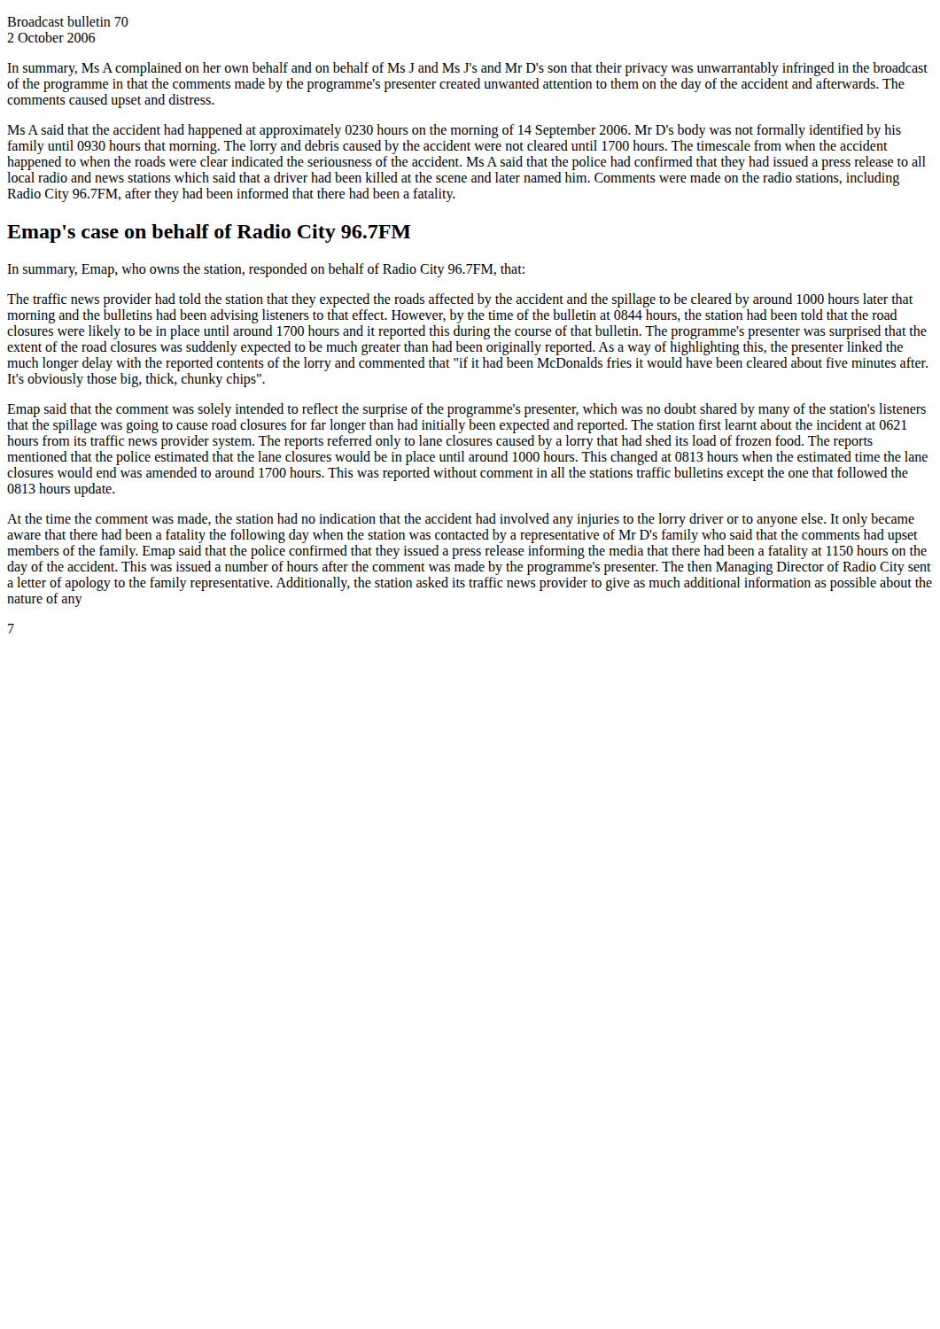Broadcast bulletin 70
2 October 2006
In summary, Ms A complained on her own behalf and on behalf of Ms J and Ms J's and Mr D's son that their privacy was unwarrantably infringed in the broadcast of the programme in that the comments made by the programme's presenter created unwanted attention to them on the day of the accident and afterwards. The comments caused upset and distress.
Ms A said that the accident had happened at approximately 0230 hours on the morning of 14 September 2006. Mr D's body was not formally identified by his family until 0930 hours that morning. The lorry and debris caused by the accident were not cleared until 1700 hours. The timescale from when the accident happened to when the roads were clear indicated the seriousness of the accident. Ms A said that the police had confirmed that they had issued a press release to all local radio and news stations which said that a driver had been killed at the scene and later named him. Comments were made on the radio stations, including Radio City 96.7FM, after they had been informed that there had been a fatality.
Emap's case on behalf of Radio City 96.7FM
In summary, Emap, who owns the station, responded on behalf of Radio City 96.7FM, that:
The traffic news provider had told the station that they expected the roads affected by the accident and the spillage to be cleared by around 1000 hours later that morning and the bulletins had been advising listeners to that effect. However, by the time of the bulletin at 0844 hours, the station had been told that the road closures were likely to be in place until around 1700 hours and it reported this during the course of that bulletin. The programme's presenter was surprised that the extent of the road closures was suddenly expected to be much greater than had been originally reported. As a way of highlighting this, the presenter linked the much longer delay with the reported contents of the lorry and commented that "if it had been McDonalds fries it would have been cleared about five minutes after. It's obviously those big, thick, chunky chips".
Emap said that the comment was solely intended to reflect the surprise of the programme's presenter, which was no doubt shared by many of the station's listeners that the spillage was going to cause road closures for far longer than had initially been expected and reported. The station first learnt about the incident at 0621 hours from its traffic news provider system. The reports referred only to lane closures caused by a lorry that had shed its load of frozen food. The reports mentioned that the police estimated that the lane closures would be in place until around 1000 hours. This changed at 0813 hours when the estimated time the lane closures would end was amended to around 1700 hours. This was reported without comment in all the stations traffic bulletins except the one that followed the 0813 hours update.
At the time the comment was made, the station had no indication that the accident had involved any injuries to the lorry driver or to anyone else. It only became aware that there had been a fatality the following day when the station was contacted by a representative of Mr D's family who said that the comments had upset members of the family. Emap said that the police confirmed that they issued a press release informing the media that there had been a fatality at 1150 hours on the day of the accident. This was issued a number of hours after the comment was made by the programme's presenter. The then Managing Director of Radio City sent a letter of apology to the family representative. Additionally, the station asked its traffic news provider to give as much additional information as possible about the nature of any
7